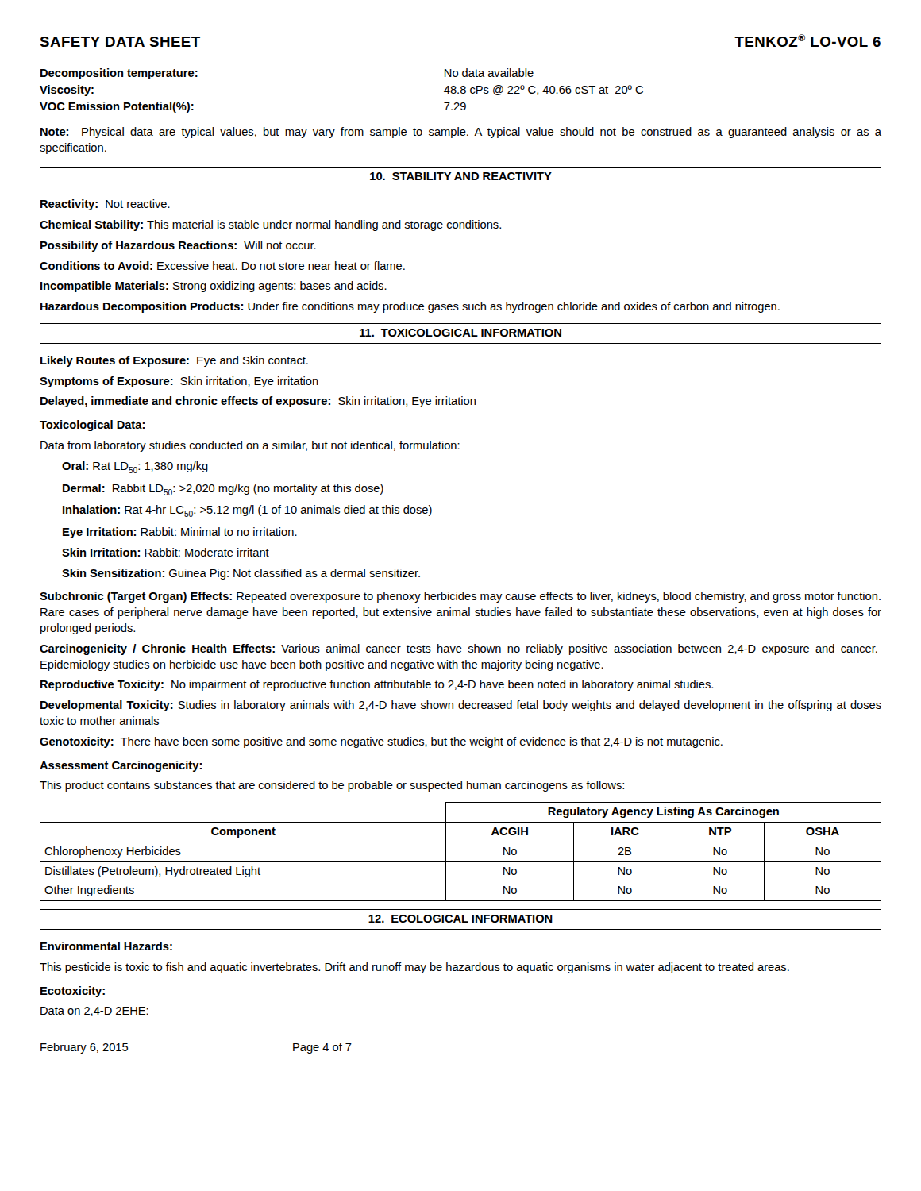SAFETY DATA SHEET TENKOZ® LO-VOL 6
Decomposition temperature: No data available
Viscosity: 48.8 cPs @ 22º C, 40.66 cST at 20º C
VOC Emission Potential(%): 7.29
Note: Physical data are typical values, but may vary from sample to sample. A typical value should not be construed as a guaranteed analysis or as a specification.
10. STABILITY AND REACTIVITY
Reactivity: Not reactive.
Chemical Stability: This material is stable under normal handling and storage conditions.
Possibility of Hazardous Reactions: Will not occur.
Conditions to Avoid: Excessive heat. Do not store near heat or flame.
Incompatible Materials: Strong oxidizing agents: bases and acids.
Hazardous Decomposition Products: Under fire conditions may produce gases such as hydrogen chloride and oxides of carbon and nitrogen.
11. TOXICOLOGICAL INFORMATION
Likely Routes of Exposure: Eye and Skin contact.
Symptoms of Exposure: Skin irritation, Eye irritation
Delayed, immediate and chronic effects of exposure: Skin irritation, Eye irritation
Toxicological Data:
Data from laboratory studies conducted on a similar, but not identical, formulation:
Oral: Rat LD50: 1,380 mg/kg
Dermal: Rabbit LD50: >2,020 mg/kg (no mortality at this dose)
Inhalation: Rat 4-hr LC50: >5.12 mg/l (1 of 10 animals died at this dose)
Eye Irritation: Rabbit: Minimal to no irritation.
Skin Irritation: Rabbit: Moderate irritant
Skin Sensitization: Guinea Pig: Not classified as a dermal sensitizer.
Subchronic (Target Organ) Effects: Repeated overexposure to phenoxy herbicides may cause effects to liver, kidneys, blood chemistry, and gross motor function. Rare cases of peripheral nerve damage have been reported, but extensive animal studies have failed to substantiate these observations, even at high doses for prolonged periods.
Carcinogenicity / Chronic Health Effects: Various animal cancer tests have shown no reliably positive association between 2,4-D exposure and cancer. Epidemiology studies on herbicide use have been both positive and negative with the majority being negative.
Reproductive Toxicity: No impairment of reproductive function attributable to 2,4-D have been noted in laboratory animal studies.
Developmental Toxicity: Studies in laboratory animals with 2,4-D have shown decreased fetal body weights and delayed development in the offspring at doses toxic to mother animals
Genotoxicity: There have been some positive and some negative studies, but the weight of evidence is that 2,4-D is not mutagenic.
Assessment Carcinogenicity:
This product contains substances that are considered to be probable or suspected human carcinogens as follows:
| | Regulatory Agency Listing As Carcinogen |
| --- | --- |
| Component | ACGIH | IARC | NTP | OSHA |
| Chlorophenoxy Herbicides | No | 2B | No | No |
| Distillates (Petroleum), Hydrotreated Light | No | No | No | No |
| Other Ingredients | No | No | No | No |
12. ECOLOGICAL INFORMATION
Environmental Hazards:
This pesticide is toxic to fish and aquatic invertebrates. Drift and runoff may be hazardous to aquatic organisms in water adjacent to treated areas.
Ecotoxicity:
Data on 2,4-D 2EHE:
February 6, 2015 Page 4 of 7